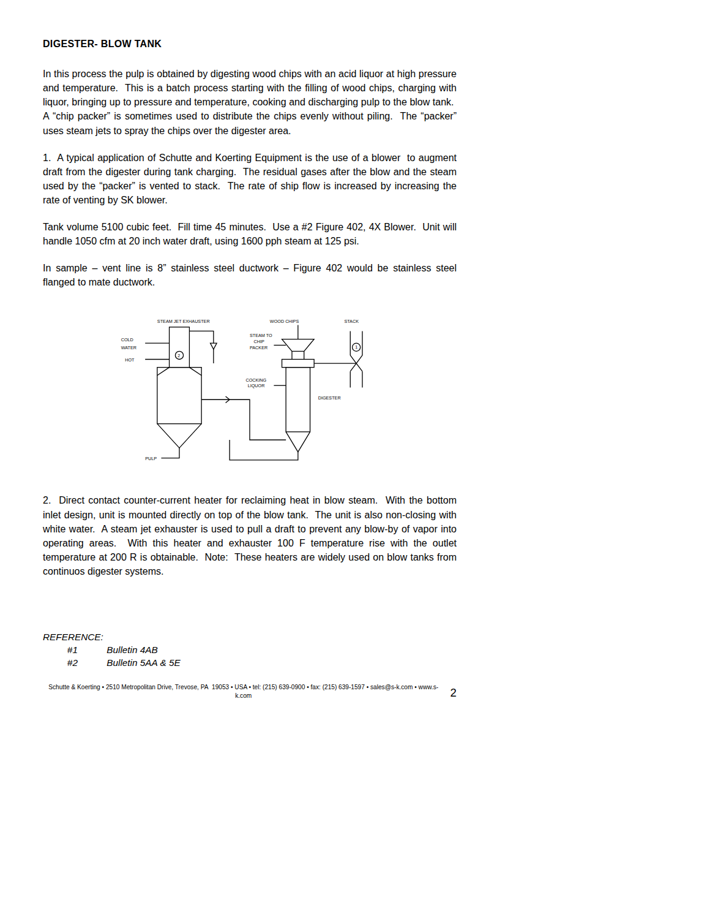DIGESTER- BLOW TANK
In this process the pulp is obtained by digesting wood chips with an acid liquor at high pressure and temperature. This is a batch process starting with the filling of wood chips, charging with liquor, bringing up to pressure and temperature, cooking and discharging pulp to the blow tank. A “chip packer” is sometimes used to distribute the chips evenly without piling. The “packer” uses steam jets to spray the chips over the digester area.
1. A typical application of Schutte and Koerting Equipment is the use of a blower to augment draft from the digester during tank charging. The residual gases after the blow and the steam used by the “packer” is vented to stack. The rate of ship flow is increased by increasing the rate of venting by SK blower.
Tank volume 5100 cubic feet. Fill time 45 minutes. Use a #2 Figure 402, 4X Blower. Unit will handle 1050 cfm at 20 inch water draft, using 1600 pph steam at 125 psi.
In sample – vent line is 8” stainless steel ductwork – Figure 402 would be stainless steel flanged to mate ductwork.
2. Direct contact counter-current heater for reclaiming heat in blow steam. With the bottom inlet design, unit is mounted directly on top of the blow tank. The unit is also non-closing with white water. A steam jet exhauster is used to pull a draft to prevent any blow-by of vapor into operating areas. With this heater and exhauster 100 F temperature rise with the outlet temperature at 200 R is obtainable. Note: These heaters are widely used on blow tanks from continuos digester systems.
REFERENCE:
#1 Bulletin 4AB
#2 Bulletin 5AA & 5E
Schutte & Koerting • 2510 Metropolitan Drive, Trevose, PA 19053 • USA • tel: (215) 639-0900 • fax: (215) 639-1597 • sales@s-k.com • www.s-k.com
2